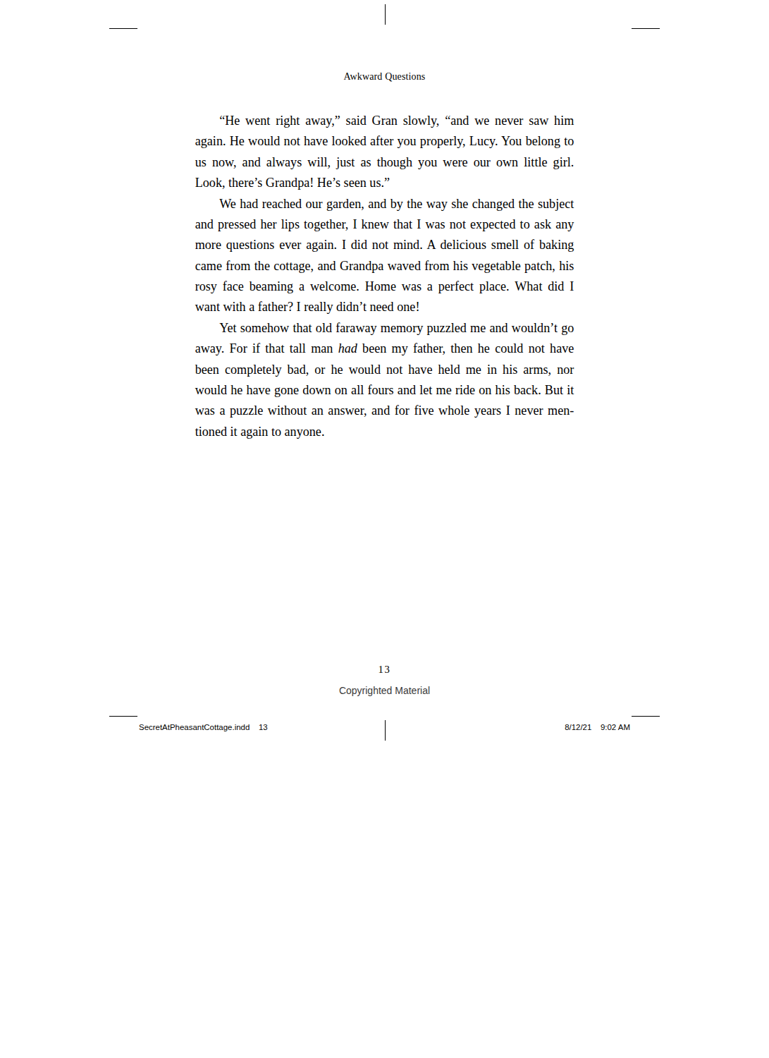Awkward Questions
“He went right away,” said Gran slowly, “and we never saw him again. He would not have looked after you properly, Lucy. You belong to us now, and always will, just as though you were our own little girl. Look, there’s Grandpa! He’s seen us.”
We had reached our garden, and by the way she changed the subject and pressed her lips together, I knew that I was not expected to ask any more questions ever again. I did not mind. A delicious smell of baking came from the cottage, and Grandpa waved from his vegetable patch, his rosy face beaming a welcome. Home was a perfect place. What did I want with a father? I really didn’t need one!
Yet somehow that old faraway memory puzzled me and wouldn’t go away. For if that tall man had been my father, then he could not have been completely bad, or he would not have held me in his arms, nor would he have gone down on all fours and let me ride on his back. But it was a puzzle without an answer, and for five whole years I never mentioned it again to anyone.
13
Copyrighted Material
SecretAtPheasantCottage.indd 13
8/12/219:02 AM